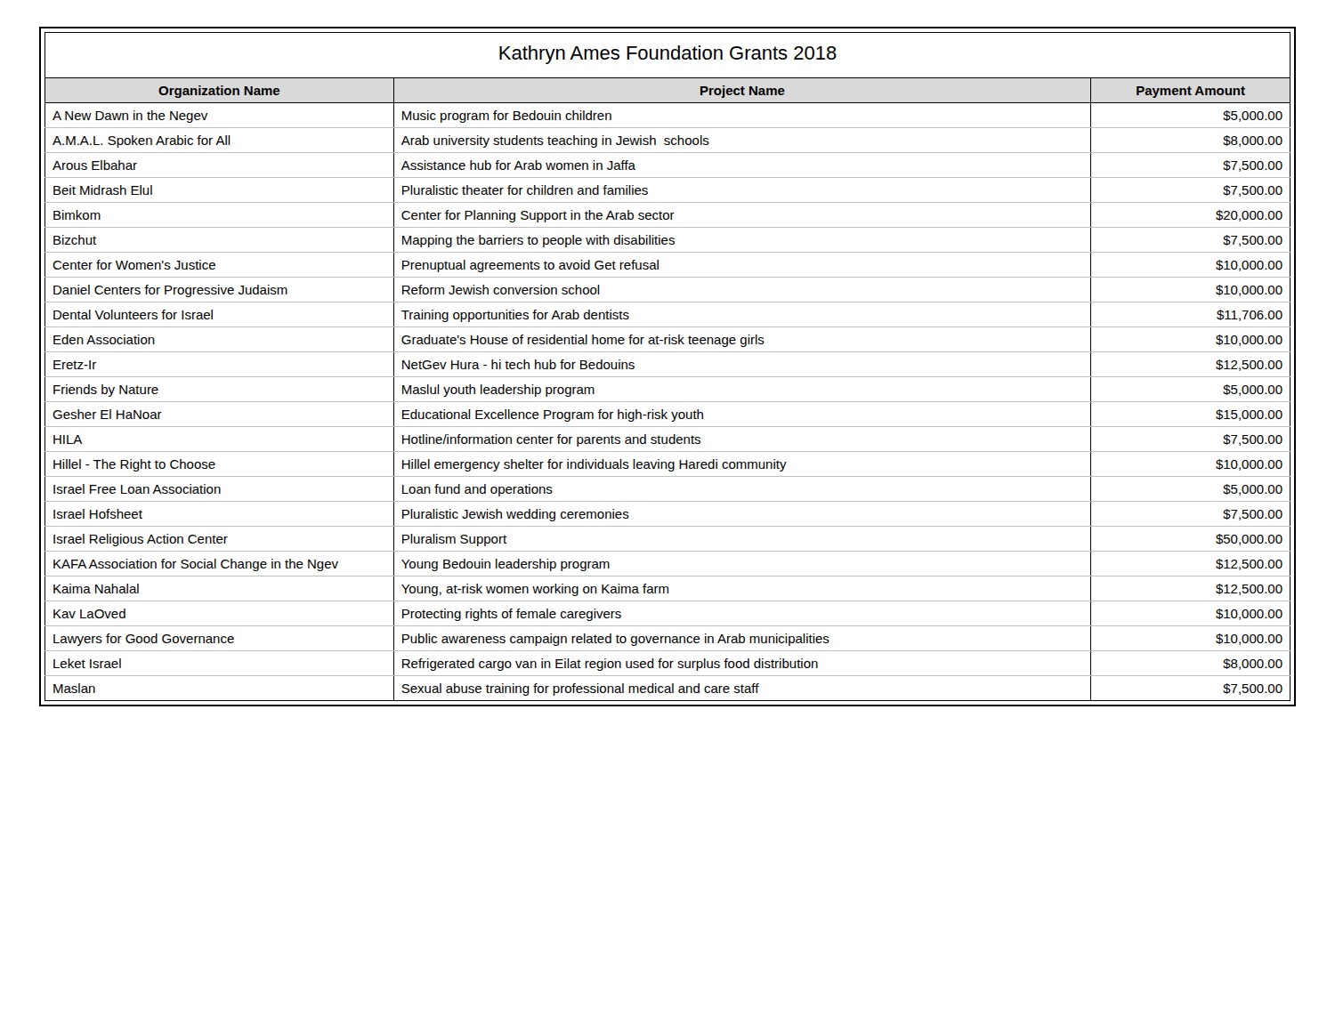Kathryn Ames Foundation Grants 2018
| Organization Name | Project Name | Payment Amount |
| --- | --- | --- |
| A New Dawn in the Negev | Music program for Bedouin children | $5,000.00 |
| A.M.A.L. Spoken Arabic for All | Arab university students teaching in Jewish schools | $8,000.00 |
| Arous Elbahar | Assistance hub for Arab women in Jaffa | $7,500.00 |
| Beit Midrash Elul | Pluralistic theater for children and families | $7,500.00 |
| Bimkom | Center for Planning Support in the Arab sector | $20,000.00 |
| Bizchut | Mapping the barriers to people with disabilities | $7,500.00 |
| Center for Women's Justice | Prenuptual agreements to avoid Get refusal | $10,000.00 |
| Daniel Centers for Progressive Judaism | Reform Jewish conversion school | $10,000.00 |
| Dental Volunteers for Israel | Training opportunities for Arab dentists | $11,706.00 |
| Eden Association | Graduate's House of residential home for at-risk teenage girls | $10,000.00 |
| Eretz-Ir | NetGev Hura - hi tech hub for Bedouins | $12,500.00 |
| Friends by Nature | Maslul youth leadership program | $5,000.00 |
| Gesher El HaNoar | Educational Excellence Program for high-risk youth | $15,000.00 |
| HILA | Hotline/information center for parents and students | $7,500.00 |
| Hillel - The Right to Choose | Hillel emergency shelter for individuals leaving Haredi community | $10,000.00 |
| Israel Free Loan Association | Loan fund and operations | $5,000.00 |
| Israel Hofsheet | Pluralistic Jewish wedding ceremonies | $7,500.00 |
| Israel Religious Action Center | Pluralism Support | $50,000.00 |
| KAFA Association for Social Change in the Ngev | Young Bedouin leadership program | $12,500.00 |
| Kaima Nahalal | Young, at-risk women working on Kaima farm | $12,500.00 |
| Kav LaOved | Protecting rights of female caregivers | $10,000.00 |
| Lawyers for Good Governance | Public awareness campaign related to governance in Arab municipalities | $10,000.00 |
| Leket Israel | Refrigerated cargo van in Eilat region used for surplus food distribution | $8,000.00 |
| Maslan | Sexual abuse training for professional medical and care staff | $7,500.00 |